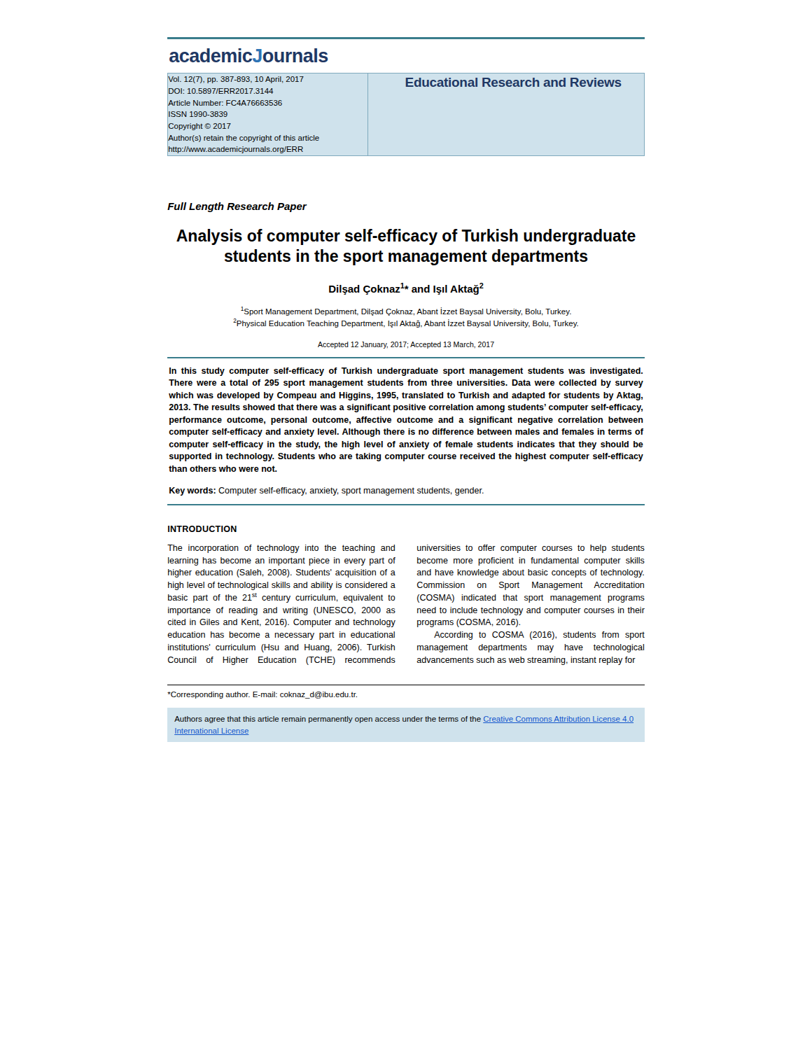academic Journals
| Vol. 12(7), pp. 387-893, 10 April, 2017 DOI: 10.5897/ERR2017.3144 Article Number: FC4A76663536 ISSN 1990-3839 Copyright © 2017 Author(s) retain the copyright of this article http://www.academicjournals.org/ERR | | Educational Research and Reviews |
Full Length Research Paper
Analysis of computer self-efficacy of Turkish undergraduate students in the sport management departments
Dilşad Çoknaz1* and Işıl Aktağ2
1Sport Management Department, Dilşad Çoknaz, Abant İzzet Baysal University, Bolu, Turkey.
2Physical Education Teaching Department, Işıl Aktağ, Abant İzzet Baysal University, Bolu, Turkey.
Accepted 12 January, 2017; Accepted 13 March, 2017
In this study computer self-efficacy of Turkish undergraduate sport management students was investigated. There were a total of 295 sport management students from three universities. Data were collected by survey which was developed by Compeau and Higgins, 1995, translated to Turkish and adapted for students by Aktag, 2013. The results showed that there was a significant positive correlation among students’ computer self-efficacy, performance outcome, personal outcome, affective outcome and a significant negative correlation between computer self-efficacy and anxiety level. Although there is no difference between males and females in terms of computer self-efficacy in the study, the high level of anxiety of female students indicates that they should be supported in technology. Students who are taking computer course received the highest computer self-efficacy than others who were not.
Key words: Computer self-efficacy, anxiety, sport management students, gender.
INTRODUCTION
The incorporation of technology into the teaching and learning has become an important piece in every part of higher education (Saleh, 2008). Students' acquisition of a high level of technological skills and ability is considered a basic part of the 21st century curriculum, equivalent to importance of reading and writing (UNESCO, 2000 as cited in Giles and Kent, 2016). Computer and technology education has become a necessary part in educational institutions' curriculum (Hsu and Huang, 2006). Turkish Council of Higher Education (TCHE) recommends universities to offer computer courses to help students become more proficient in fundamental computer skills and have knowledge about basic concepts of technology. Commission on Sport Management Accreditation (COSMA) indicated that sport management programs need to include technology and computer courses in their programs (COSMA, 2016).
According to COSMA (2016), students from sport management departments may have technological advancements such as web streaming, instant replay for
*Corresponding author. E-mail: coknaz_d@ibu.edu.tr.
Authors agree that this article remain permanently open access under the terms of the Creative Commons Attribution License 4.0 International License